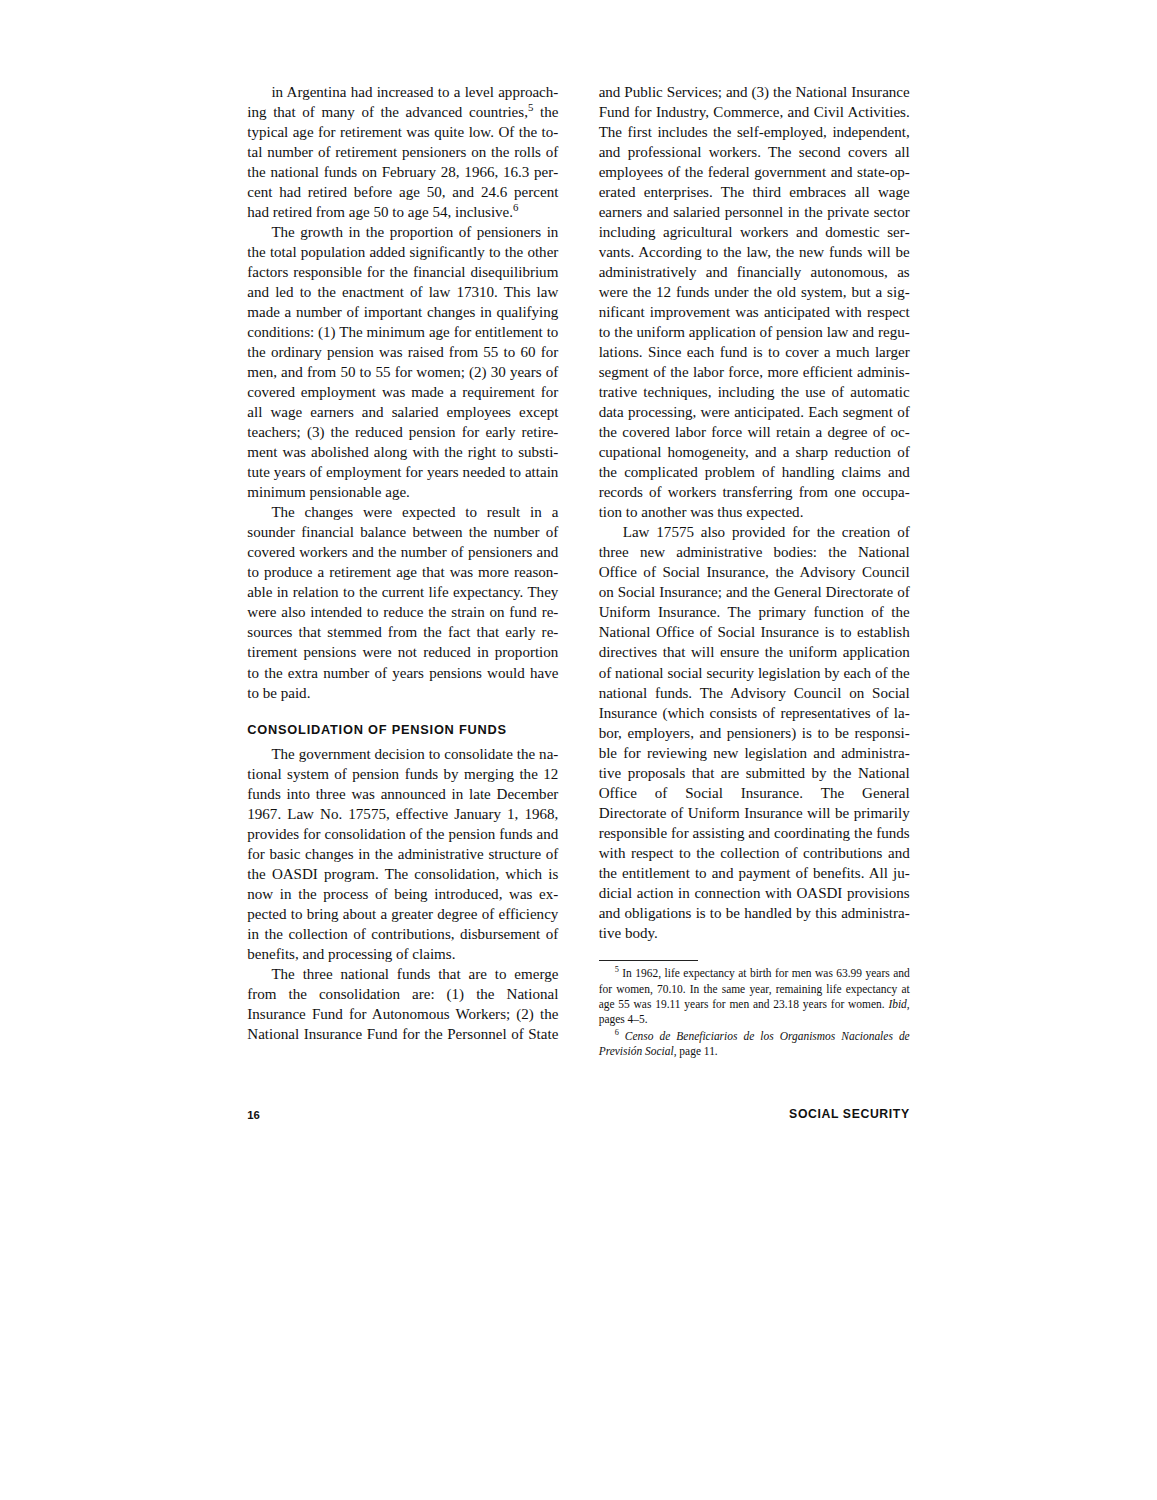in Argentina had increased to a level approaching that of many of the advanced countries,5 the typical age for retirement was quite low. Of the total number of retirement pensioners on the rolls of the national funds on February 28, 1966, 16.3 percent had retired before age 50, and 24.6 percent had retired from age 50 to age 54, inclusive.6
The growth in the proportion of pensioners in the total population added significantly to the other factors responsible for the financial disequilibrium and led to the enactment of law 17310. This law made a number of important changes in qualifying conditions: (1) The minimum age for entitlement to the ordinary pension was raised from 55 to 60 for men, and from 50 to 55 for women; (2) 30 years of covered employment was made a requirement for all wage earners and salaried employees except teachers; (3) the reduced pension for early retirement was abolished along with the right to substitute years of employment for years needed to attain minimum pensionable age.
The changes were expected to result in a sounder financial balance between the number of covered workers and the number of pensioners and to produce a retirement age that was more reasonable in relation to the current life expectancy. They were also intended to reduce the strain on fund resources that stemmed from the fact that early retirement pensions were not reduced in proportion to the extra number of years pensions would have to be paid.
CONSOLIDATION OF PENSION FUNDS
The government decision to consolidate the national system of pension funds by merging the 12 funds into three was announced in late December 1967. Law No. 17575, effective January 1, 1968, provides for consolidation of the pension funds and for basic changes in the administrative structure of the OASDI program. The consolidation, which is now in the process of being introduced, was expected to bring about a greater degree of efficiency in the collection of contributions, disbursement of benefits, and processing of claims.
The three national funds that are to emerge from the consolidation are: (1) the National Insurance Fund for Autonomous Workers; (2) the National Insurance Fund for the Personnel of State and Public Services; and (3) the National Insurance Fund for Industry, Commerce, and Civil Activities. The first includes the self-employed, independent, and professional workers. The second covers all employees of the federal government and state-operated enterprises. The third embraces all wage earners and salaried personnel in the private sector including agricultural workers and domestic servants. According to the law, the new funds will be administratively and financially autonomous, as were the 12 funds under the old system, but a significant improvement was anticipated with respect to the uniform application of pension law and regulations. Since each fund is to cover a much larger segment of the labor force, more efficient administrative techniques, including the use of automatic data processing, were anticipated. Each segment of the covered labor force will retain a degree of occupational homogeneity, and a sharp reduction of the complicated problem of handling claims and records of workers transferring from one occupation to another was thus expected.
Law 17575 also provided for the creation of three new administrative bodies: the National Office of Social Insurance, the Advisory Council on Social Insurance; and the General Directorate of Uniform Insurance. The primary function of the National Office of Social Insurance is to establish directives that will ensure the uniform application of national social security legislation by each of the national funds. The Advisory Council on Social Insurance (which consists of representatives of labor, employers, and pensioners) is to be responsible for reviewing new legislation and administrative proposals that are submitted by the National Office of Social Insurance. The General Directorate of Uniform Insurance will be primarily responsible for assisting and coordinating the funds with respect to the collection of contributions and the entitlement to and payment of benefits. All judicial action in connection with OASDI provisions and obligations is to be handled by this administrative body.
5 In 1962, life expectancy at birth for men was 63.99 years and for women, 70.10. In the same year, remaining life expectancy at age 55 was 19.11 years for men and 23.18 years for women. Ibid, pages 4–5.
6 Censo de Beneficiarios de los Organismos Nacionales de Previsión Social, page 11.
16
SOCIAL SECURITY